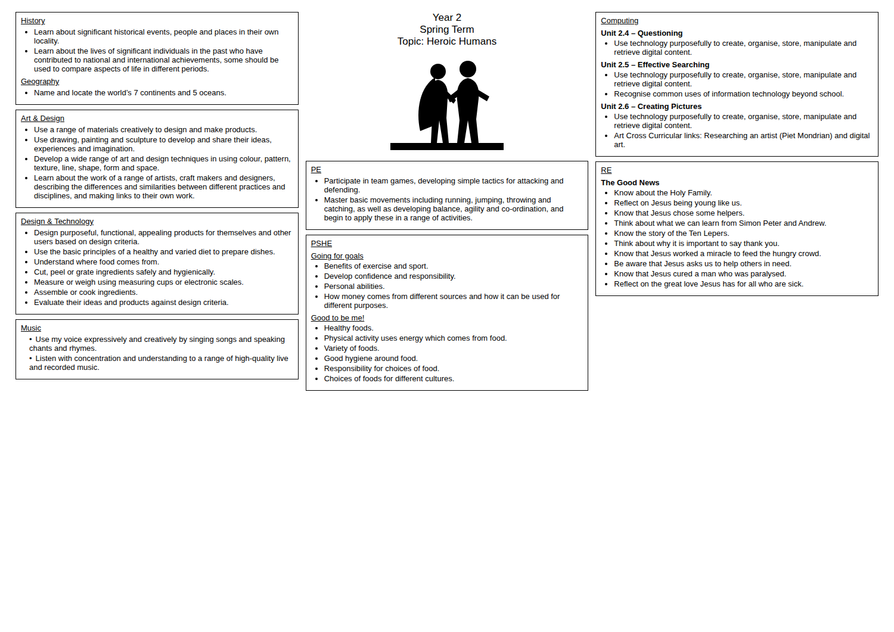| History Learn about significant historical events, people and places in their own locality. Learn about the lives of significant individuals in the past who have contributed to national and international achievements, some should be used to compare aspects of life in different periods. Geography Name and locate the world’s 7 continents and 5 oceans. Art & Design Use a range of materials creatively to design and make products. Use drawing, painting and sculpture to develop and share their ideas, experiences and imagination. Develop a wide range of art and design techniques in using colour, pattern, texture, line, shape, form and space. Learn about the work of a range of artists, craft makers and designers, describing the differences and similarities between different practices and disciplines, and making links to their own work. Design & Technology Design purposeful, functional, appealing products for themselves and other users based on design criteria. Use the basic principles of a healthy and varied diet to prepare dishes. Understand where food comes from. Cut, peel or grate ingredients safely and hygienically. Measure or weigh using measuring cups or electronic scales. Assemble or cook ingredients. Evaluate their ideas and products against design criteria. Music Use my voice expressively and creatively by singing songs and speaking chants and rhymes. Listen with concentration and understanding to a range of high-quality live and recorded music. | Year 2 Spring Term Topic: Heroic Humans PE Participate in team games, developing simple tactics for attacking and defending. Master basic movements including running, jumping, throwing and catching, as well as developing balance, agility and co-ordination, and begin to apply these in a range of activities. PSHE Going for goals Benefits of exercise and sport. Develop confidence and responsibility. Personal abilities. How money comes from different sources and how it can be used for different purposes. Good to be me! Healthy foods. Physical activity uses energy which comes from food. Variety of foods. Good hygiene around food. Responsibility for choices of food. Choices of foods for different cultures. | Computing Unit 2.4 – Questioning Use technology purposefully to create, organise, store, manipulate and retrieve digital content. Unit 2.5 – Effective Searching Use technology purposefully to create, organise, store, manipulate and retrieve digital content. Recognise common uses of information technology beyond school. Unit 2.6 – Creating Pictures Use technology purposefully to create, organise, store, manipulate and retrieve digital content. Art Cross Curricular links: Researching an artist (Piet Mondrian) and digital art. RE The Good News Know about the Holy Family. Reflect on Jesus being young like us. Know that Jesus chose some helpers. Think about what we can learn from Simon Peter and Andrew. Know the story of the Ten Lepers. Think about why it is important to say thank you. Know that Jesus worked a miracle to feed the hungry crowd. Be aware that Jesus asks us to help others in need. Know that Jesus cured a man who was paralysed. Reflect on the great love Jesus has for all who are sick. |